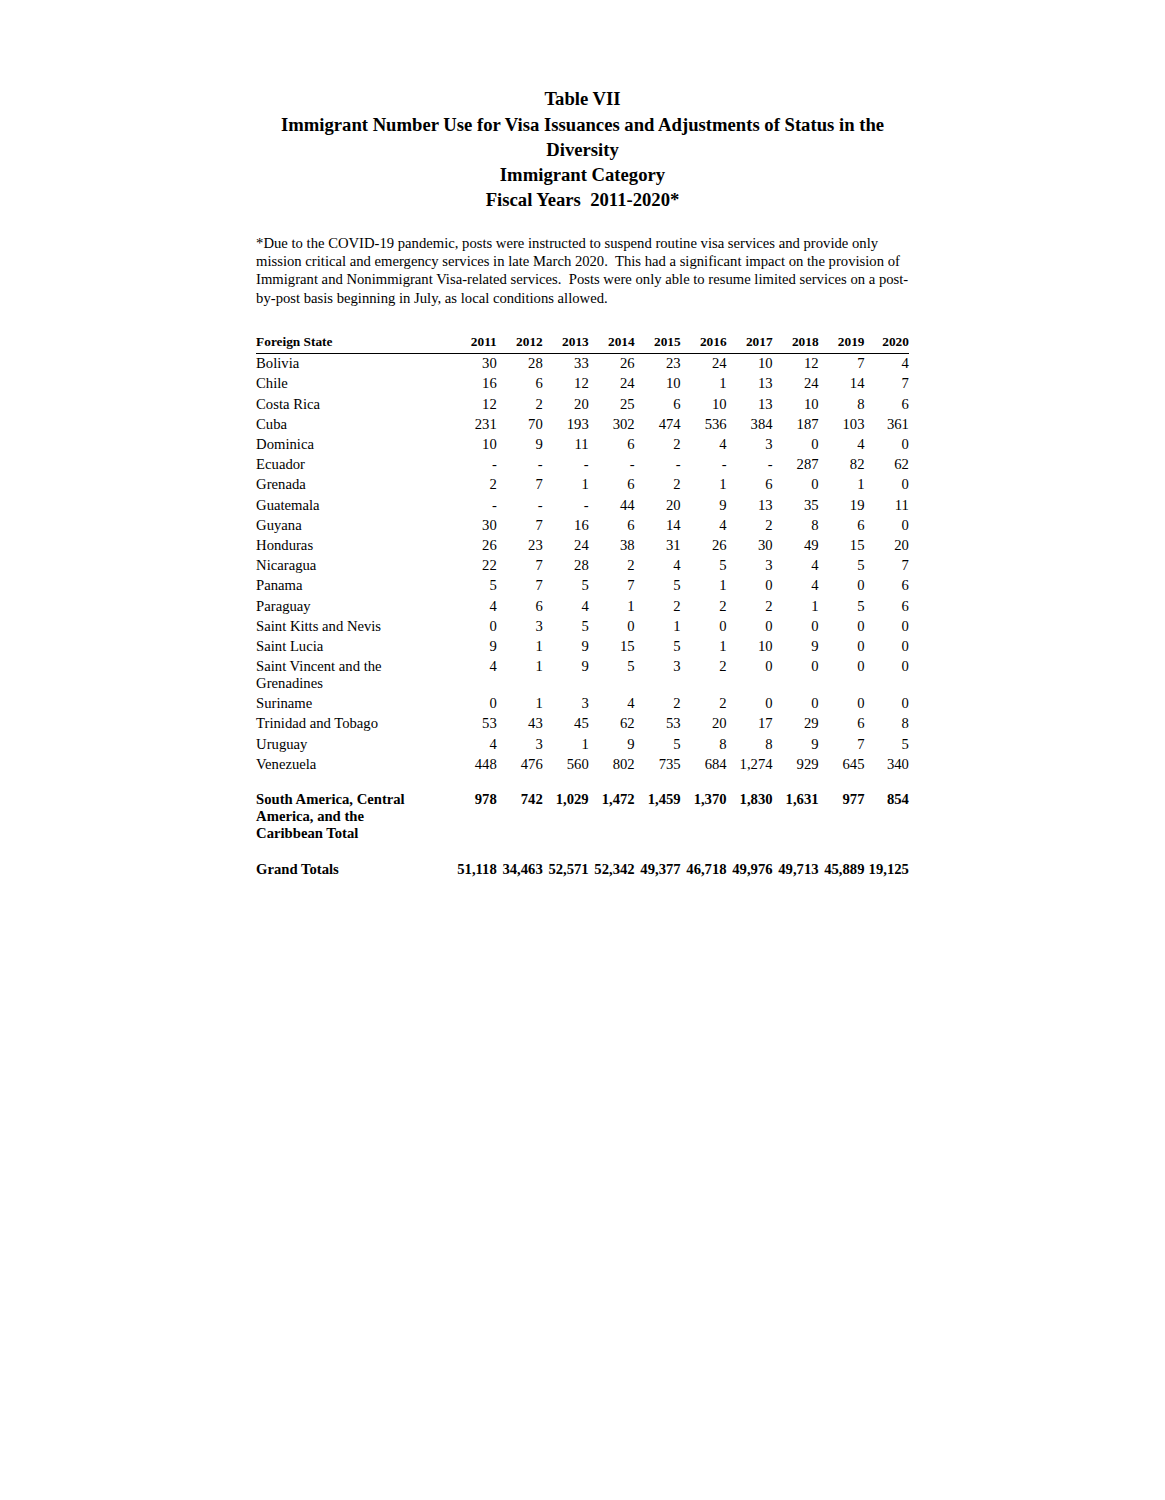Table VII Immigrant Number Use for Visa Issuances and Adjustments of Status in the Diversity Immigrant Category Fiscal Years 2011-2020*
*Due to the COVID-19 pandemic, posts were instructed to suspend routine visa services and provide only mission critical and emergency services in late March 2020. This had a significant impact on the provision of Immigrant and Nonimmigrant Visa-related services. Posts were only able to resume limited services on a post-by-post basis beginning in July, as local conditions allowed.
| Foreign State | 2011 | 2012 | 2013 | 2014 | 2015 | 2016 | 2017 | 2018 | 2019 | 2020 |
| --- | --- | --- | --- | --- | --- | --- | --- | --- | --- | --- |
| Bolivia | 30 | 28 | 33 | 26 | 23 | 24 | 10 | 12 | 7 | 4 |
| Chile | 16 | 6 | 12 | 24 | 10 | 1 | 13 | 24 | 14 | 7 |
| Costa Rica | 12 | 2 | 20 | 25 | 6 | 10 | 13 | 10 | 8 | 6 |
| Cuba | 231 | 70 | 193 | 302 | 474 | 536 | 384 | 187 | 103 | 361 |
| Dominica | 10 | 9 | 11 | 6 | 2 | 4 | 3 | 0 | 4 | 0 |
| Ecuador | - | - | - | - | - | - | - | 287 | 82 | 62 |
| Grenada | 2 | 7 | 1 | 6 | 2 | 1 | 6 | 0 | 1 | 0 |
| Guatemala | - | - | - | 44 | 20 | 9 | 13 | 35 | 19 | 11 |
| Guyana | 30 | 7 | 16 | 6 | 14 | 4 | 2 | 8 | 6 | 0 |
| Honduras | 26 | 23 | 24 | 38 | 31 | 26 | 30 | 49 | 15 | 20 |
| Nicaragua | 22 | 7 | 28 | 2 | 4 | 5 | 3 | 4 | 5 | 7 |
| Panama | 5 | 7 | 5 | 7 | 5 | 1 | 0 | 4 | 0 | 6 |
| Paraguay | 4 | 6 | 4 | 1 | 2 | 2 | 2 | 1 | 5 | 6 |
| Saint Kitts and Nevis | 0 | 3 | 5 | 0 | 1 | 0 | 0 | 0 | 0 | 0 |
| Saint Lucia | 9 | 1 | 9 | 15 | 5 | 1 | 10 | 9 | 0 | 0 |
| Saint Vincent and the Grenadines | 4 | 1 | 9 | 5 | 3 | 2 | 0 | 0 | 0 | 0 |
| Suriname | 0 | 1 | 3 | 4 | 2 | 2 | 0 | 0 | 0 | 0 |
| Trinidad and Tobago | 53 | 43 | 45 | 62 | 53 | 20 | 17 | 29 | 6 | 8 |
| Uruguay | 4 | 3 | 1 | 9 | 5 | 8 | 8 | 9 | 7 | 5 |
| Venezuela | 448 | 476 | 560 | 802 | 735 | 684 | 1,274 | 929 | 645 | 340 |
| South America, Central America, and the Caribbean Total | 978 | 742 | 1,029 | 1,472 | 1,459 | 1,370 | 1,830 | 1,631 | 977 | 854 |
| Grand Totals | 51,118 | 34,463 | 52,571 | 52,342 | 49,377 | 46,718 | 49,976 | 49,713 | 45,889 | 19,125 |